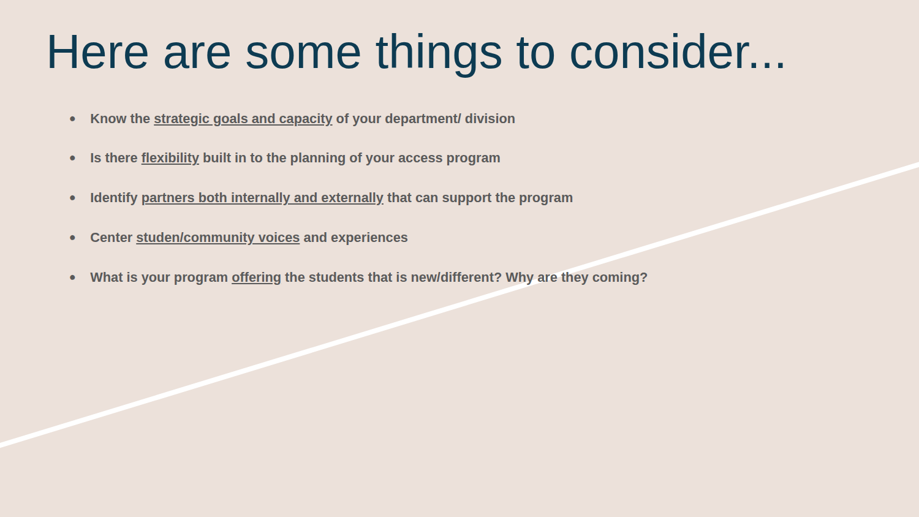Here are some things to consider...
Know the strategic goals and capacity of your department/ division
Is there flexibility built in to the planning of your access program
Identify partners both internally and externally that can support the program
Center studen/community voices and experiences
What is your program offering the students that is new/different? Why are they coming?